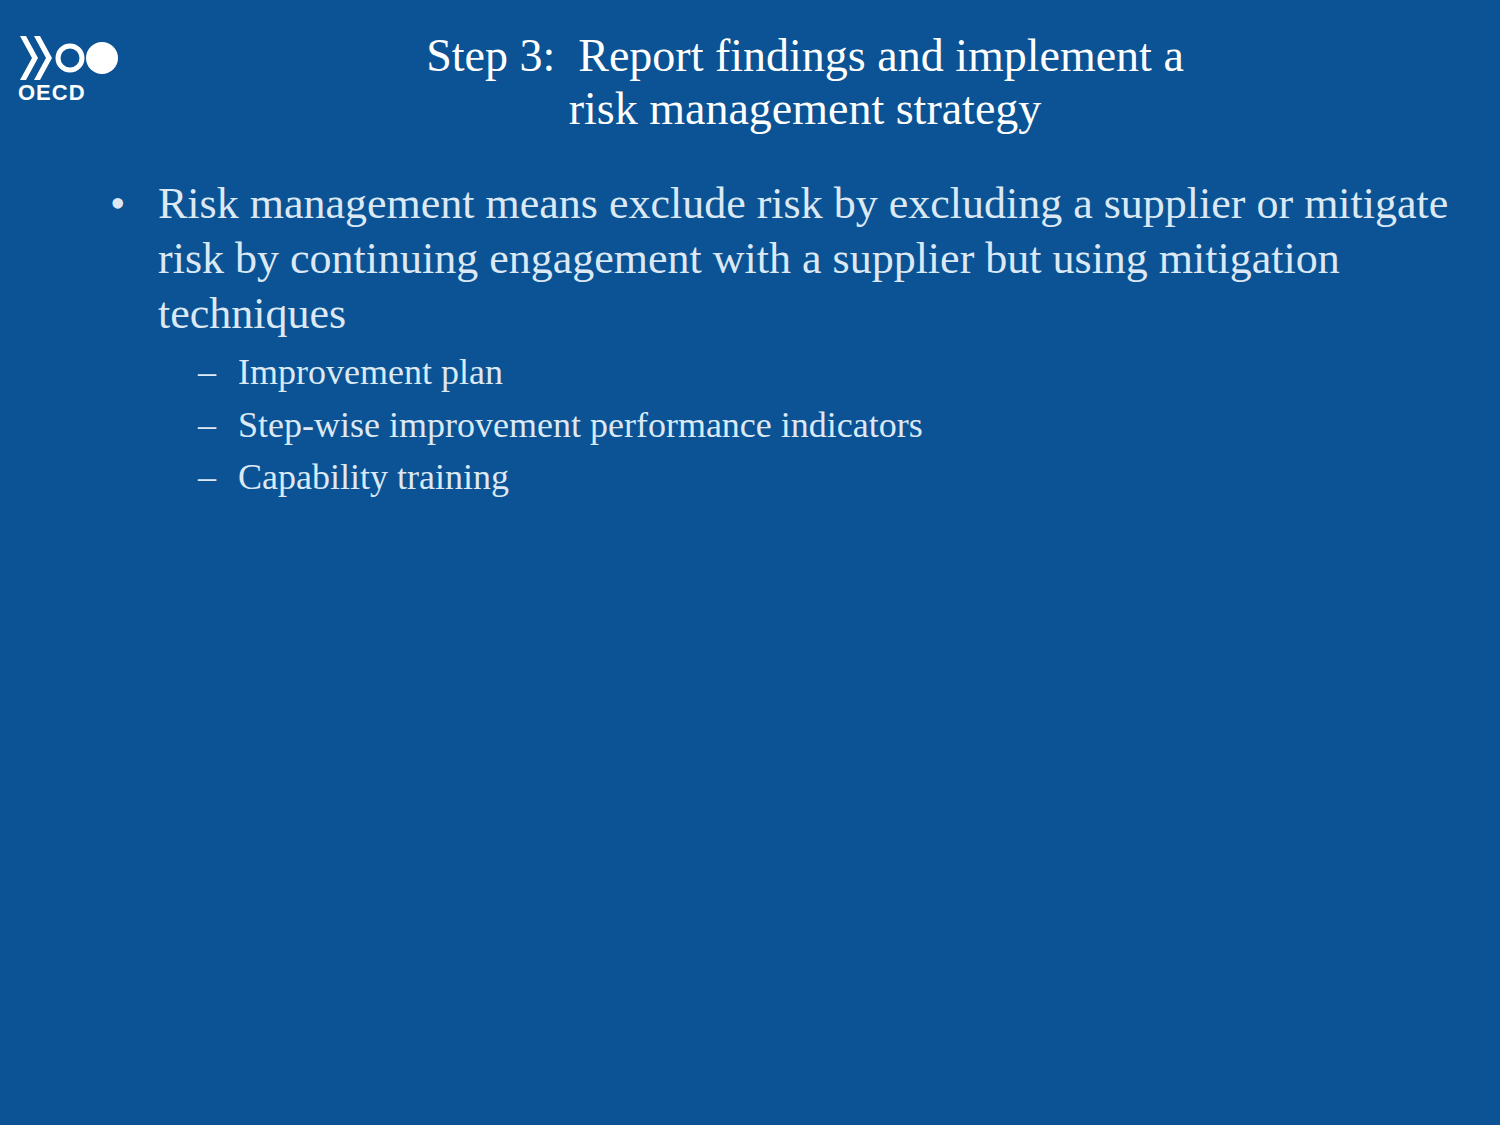OECD
Step 3: Report findings and implement arisk management strategy
Risk management means exclude risk by excluding a supplier or mitigate risk by continuing engagement with a supplier but using mitigation techniques
Improvement plan
Step-wise improvement performance indicators
Capability training